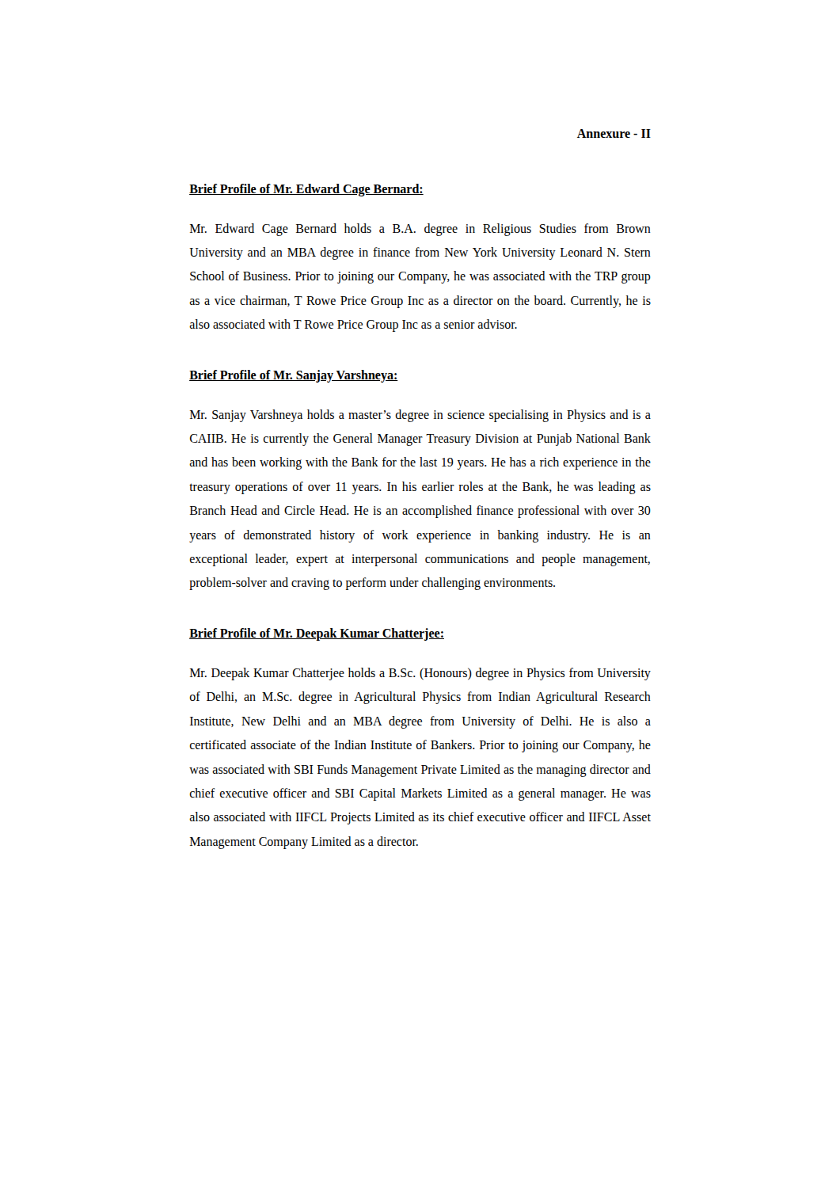Annexure - II
Brief Profile of Mr. Edward Cage Bernard:
Mr. Edward Cage Bernard holds a B.A. degree in Religious Studies from Brown University and an MBA degree in finance from New York University Leonard N. Stern School of Business. Prior to joining our Company, he was associated with the TRP group as a vice chairman, T Rowe Price Group Inc as a director on the board. Currently, he is also associated with T Rowe Price Group Inc as a senior advisor.
Brief Profile of Mr. Sanjay Varshneya:
Mr. Sanjay Varshneya holds a master’s degree in science specialising in Physics and is a CAIIB. He is currently the General Manager Treasury Division at Punjab National Bank and has been working with the Bank for the last 19 years. He has a rich experience in the treasury operations of over 11 years. In his earlier roles at the Bank, he was leading as Branch Head and Circle Head. He is an accomplished finance professional with over 30 years of demonstrated history of work experience in banking industry. He is an exceptional leader, expert at interpersonal communications and people management, problem-solver and craving to perform under challenging environments.
Brief Profile of Mr. Deepak Kumar Chatterjee:
Mr. Deepak Kumar Chatterjee holds a B.Sc. (Honours) degree in Physics from University of Delhi, an M.Sc. degree in Agricultural Physics from Indian Agricultural Research Institute, New Delhi and an MBA degree from University of Delhi. He is also a certificated associate of the Indian Institute of Bankers. Prior to joining our Company, he was associated with SBI Funds Management Private Limited as the managing director and chief executive officer and SBI Capital Markets Limited as a general manager. He was also associated with IIFCL Projects Limited as its chief executive officer and IIFCL Asset Management Company Limited as a director.